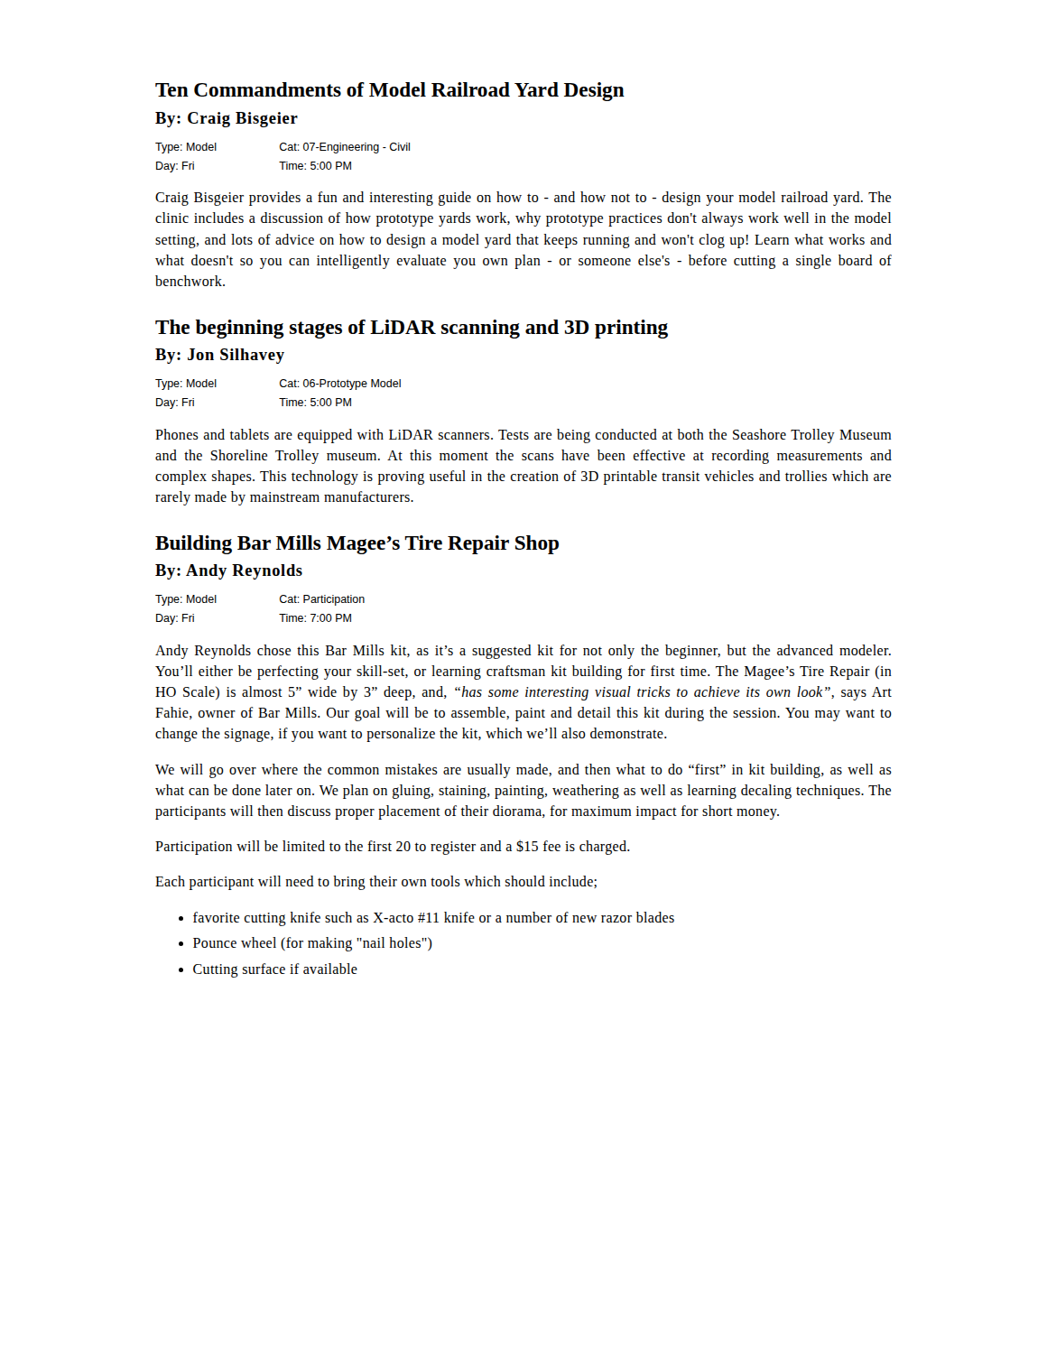Ten Commandments of Model Railroad Yard Design
By: Craig Bisgeier
| Type: Model | Cat: 07-Engineering - Civil |
| Day: Fri | Time: 5:00 PM |
Craig Bisgeier provides a fun and interesting guide on how to - and how not to - design your model railroad yard. The clinic includes a discussion of how prototype yards work, why prototype practices don't always work well in the model setting, and lots of advice on how to design a model yard that keeps running and won't clog up! Learn what works and what doesn't so you can intelligently evaluate you own plan - or someone else's - before cutting a single board of benchwork.
The beginning stages of LiDAR scanning and 3D printing
By: Jon Silhavey
| Type: Model | Cat: 06-Prototype Model |
| Day: Fri | Time: 5:00 PM |
Phones and tablets are equipped with LiDAR scanners. Tests are being conducted at both the Seashore Trolley Museum and the Shoreline Trolley museum. At this moment the scans have been effective at recording measurements and complex shapes. This technology is proving useful in the creation of 3D printable transit vehicles and trollies which are rarely made by mainstream manufacturers.
Building Bar Mills Magee’s Tire Repair Shop
By: Andy Reynolds
| Type: Model | Cat: Participation |
| Day: Fri | Time: 7:00 PM |
Andy Reynolds chose this Bar Mills kit, as it’s a suggested kit for not only the beginner, but the advanced modeler. You’ll either be perfecting your skill-set, or learning craftsman kit building for first time. The Magee’s Tire Repair (in HO Scale) is almost 5” wide by 3” deep, and, “has some interesting visual tricks to achieve its own look”, says Art Fahie, owner of Bar Mills. Our goal will be to assemble, paint and detail this kit during the session. You may want to change the signage, if you want to personalize the kit, which we’ll also demonstrate.
We will go over where the common mistakes are usually made, and then what to do “first” in kit building, as well as what can be done later on. We plan on gluing, staining, painting, weathering as well as learning decaling techniques. The participants will then discuss proper placement of their diorama, for maximum impact for short money.
Participation will be limited to the first 20 to register and a $15 fee is charged.
Each participant will need to bring their own tools which should include;
favorite cutting knife such as X-acto #11 knife or a number of new razor blades
Pounce wheel (for making "nail holes")
Cutting surface if available